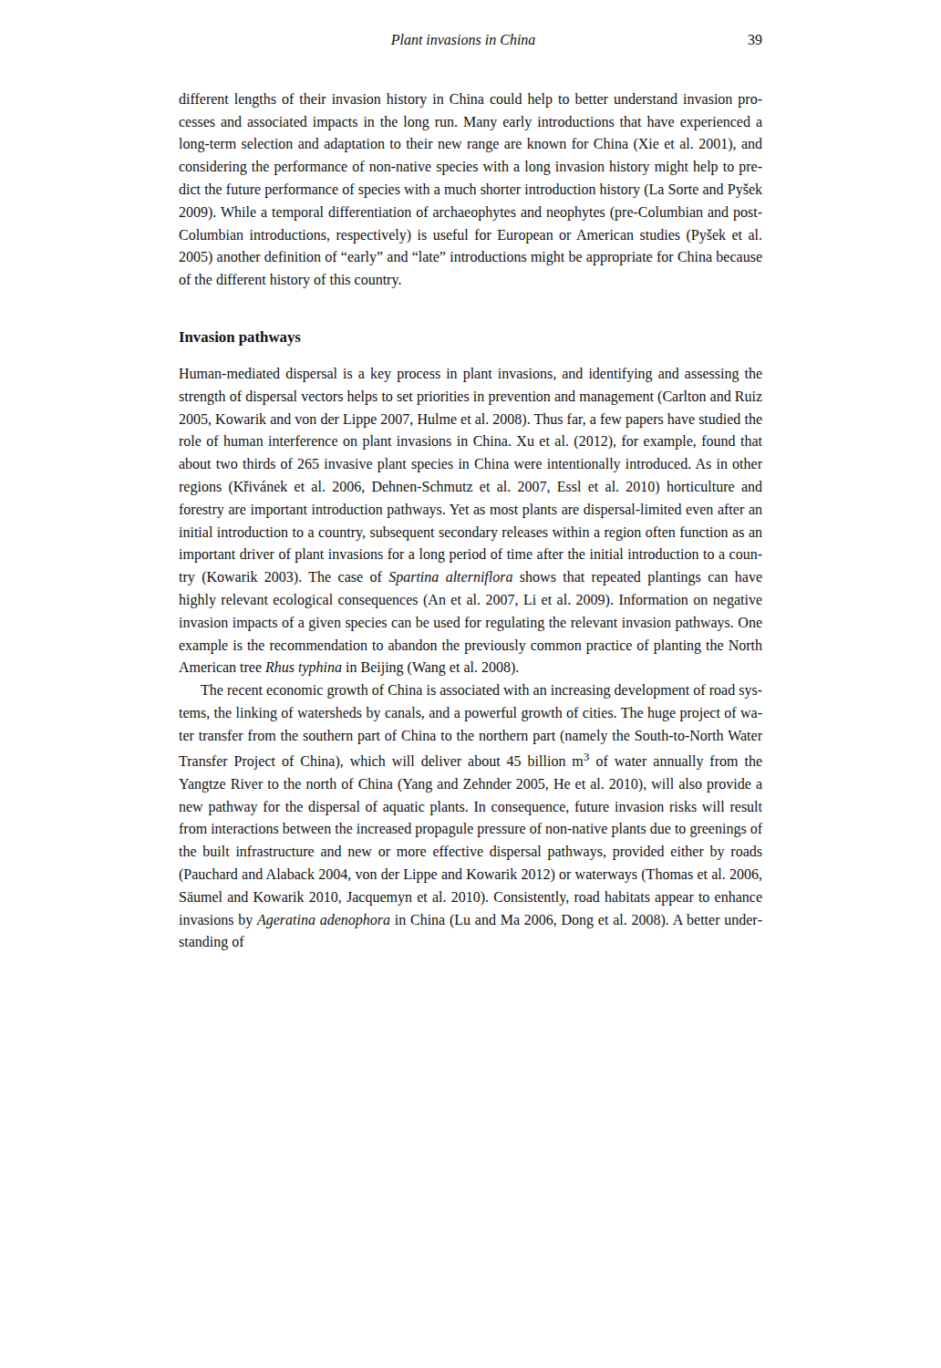Plant invasions in China 39
different lengths of their invasion history in China could help to better understand invasion processes and associated impacts in the long run. Many early introductions that have experienced a long-term selection and adaptation to their new range are known for China (Xie et al. 2001), and considering the performance of non-native species with a long invasion history might help to predict the future performance of species with a much shorter introduction history (La Sorte and Pyšek 2009). While a temporal differentiation of archaeophytes and neophytes (pre-Columbian and post-Columbian introductions, respectively) is useful for European or American studies (Pyšek et al. 2005) another definition of “early” and “late” introductions might be appropriate for China because of the different history of this country.
Invasion pathways
Human-mediated dispersal is a key process in plant invasions, and identifying and assessing the strength of dispersal vectors helps to set priorities in prevention and management (Carlton and Ruiz 2005, Kowarik and von der Lippe 2007, Hulme et al. 2008). Thus far, a few papers have studied the role of human interference on plant invasions in China. Xu et al. (2012), for example, found that about two thirds of 265 invasive plant species in China were intentionally introduced. As in other regions (Křivánek et al. 2006, Dehnen-Schmutz et al. 2007, Essl et al. 2010) horticulture and forestry are important introduction pathways. Yet as most plants are dispersal-limited even after an initial introduction to a country, subsequent secondary releases within a region often function as an important driver of plant invasions for a long period of time after the initial introduction to a country (Kowarik 2003). The case of Spartina alterniflora shows that repeated plantings can have highly relevant ecological consequences (An et al. 2007, Li et al. 2009). Information on negative invasion impacts of a given species can be used for regulating the relevant invasion pathways. One example is the recommendation to abandon the previously common practice of planting the North American tree Rhus typhina in Beijing (Wang et al. 2008).
The recent economic growth of China is associated with an increasing development of road systems, the linking of watersheds by canals, and a powerful growth of cities. The huge project of water transfer from the southern part of China to the northern part (namely the South-to-North Water Transfer Project of China), which will deliver about 45 billion m3 of water annually from the Yangtze River to the north of China (Yang and Zehnder 2005, He et al. 2010), will also provide a new pathway for the dispersal of aquatic plants. In consequence, future invasion risks will result from interactions between the increased propagule pressure of non-native plants due to greenings of the built infrastructure and new or more effective dispersal pathways, provided either by roads (Pauchard and Alaback 2004, von der Lippe and Kowarik 2012) or waterways (Thomas et al. 2006, Säumel and Kowarik 2010, Jacquemyn et al. 2010). Consistently, road habitats appear to enhance invasions by Ageratina adenophora in China (Lu and Ma 2006, Dong et al. 2008). A better understanding of